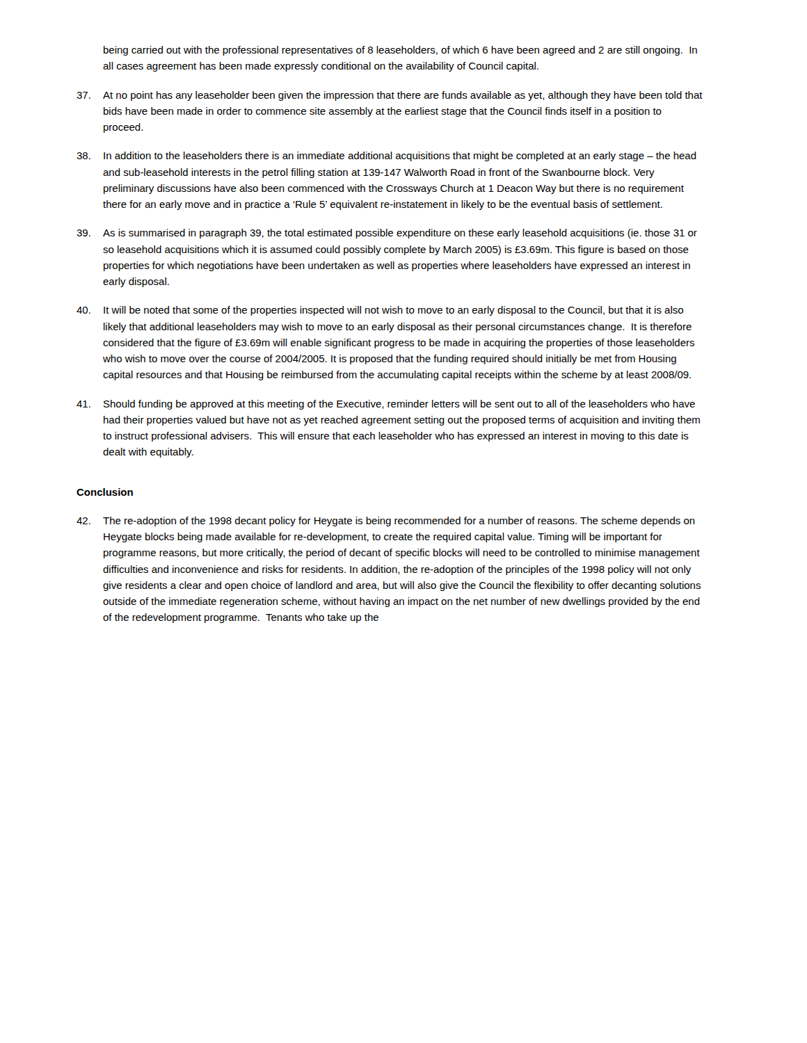being carried out with the professional representatives of 8 leaseholders, of which 6 have been agreed and 2 are still ongoing. In all cases agreement has been made expressly conditional on the availability of Council capital.
At no point has any leaseholder been given the impression that there are funds available as yet, although they have been told that bids have been made in order to commence site assembly at the earliest stage that the Council finds itself in a position to proceed.
In addition to the leaseholders there is an immediate additional acquisitions that might be completed at an early stage – the head and sub-leasehold interests in the petrol filling station at 139-147 Walworth Road in front of the Swanbourne block. Very preliminary discussions have also been commenced with the Crossways Church at 1 Deacon Way but there is no requirement there for an early move and in practice a ‘Rule 5’ equivalent re-instatement in likely to be the eventual basis of settlement.
As is summarised in paragraph 39, the total estimated possible expenditure on these early leasehold acquisitions (ie. those 31 or so leasehold acquisitions which it is assumed could possibly complete by March 2005) is £3.69m. This figure is based on those properties for which negotiations have been undertaken as well as properties where leaseholders have expressed an interest in early disposal.
It will be noted that some of the properties inspected will not wish to move to an early disposal to the Council, but that it is also likely that additional leaseholders may wish to move to an early disposal as their personal circumstances change. It is therefore considered that the figure of £3.69m will enable significant progress to be made in acquiring the properties of those leaseholders who wish to move over the course of 2004/2005. It is proposed that the funding required should initially be met from Housing capital resources and that Housing be reimbursed from the accumulating capital receipts within the scheme by at least 2008/09.
Should funding be approved at this meeting of the Executive, reminder letters will be sent out to all of the leaseholders who have had their properties valued but have not as yet reached agreement setting out the proposed terms of acquisition and inviting them to instruct professional advisers. This will ensure that each leaseholder who has expressed an interest in moving to this date is dealt with equitably.
Conclusion
The re-adoption of the 1998 decant policy for Heygate is being recommended for a number of reasons. The scheme depends on Heygate blocks being made available for re-development, to create the required capital value. Timing will be important for programme reasons, but more critically, the period of decant of specific blocks will need to be controlled to minimise management difficulties and inconvenience and risks for residents. In addition, the re-adoption of the principles of the 1998 policy will not only give residents a clear and open choice of landlord and area, but will also give the Council the flexibility to offer decanting solutions outside of the immediate regeneration scheme, without having an impact on the net number of new dwellings provided by the end of the redevelopment programme. Tenants who take up the